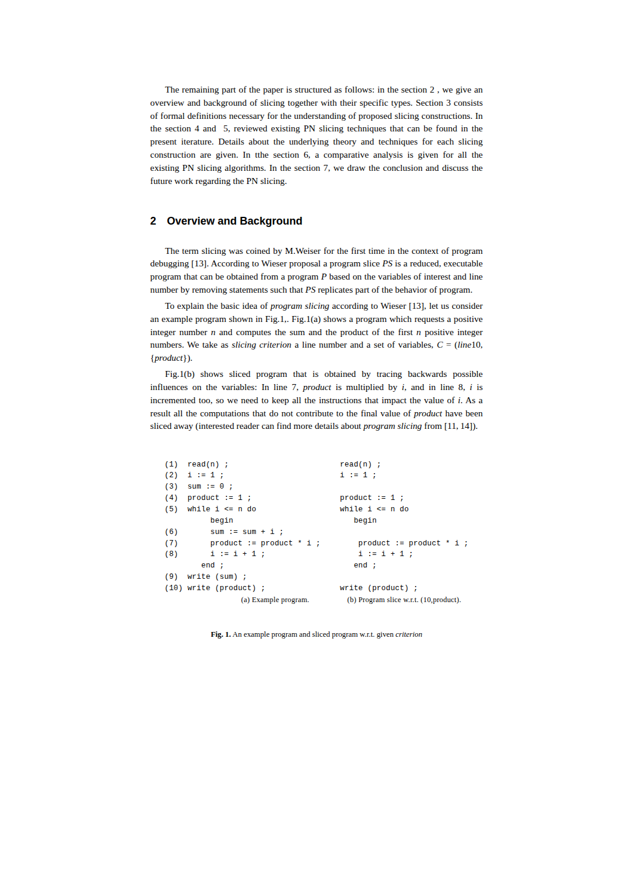The remaining part of the paper is structured as follows: in the section 2 , we give an overview and background of slicing together with their specific types. Section 3 consists of formal definitions necessary for the understanding of proposed slicing constructions. In the section 4 and 5, reviewed existing PN slicing techniques that can be found in the present iterature. Details about the underlying theory and techniques for each slicing construction are given. In tthe section 6, a comparative analysis is given for all the existing PN slicing algorithms. In the section 7, we draw the conclusion and discuss the future work regarding the PN slicing.
2 Overview and Background
The term slicing was coined by M.Weiser for the first time in the context of program debugging [13]. According to Wieser proposal a program slice PS is a reduced, executable program that can be obtained from a program P based on the variables of interest and line number by removing statements such that PS replicates part of the behavior of program.
To explain the basic idea of program slicing according to Wieser [13], let us consider an example program shown in Fig.1,. Fig.1(a) shows a program which requests a positive integer number n and computes the sum and the product of the first n positive integer numbers. We take as slicing criterion a line number and a set of variables, C = (line10, {product}).
Fig.1(b) shows sliced program that is obtained by tracing backwards possible influences on the variables: In line 7, product is multiplied by i, and in line 8, i is incremented too, so we need to keep all the instructions that impact the value of i. As a result all the computations that do not contribute to the final value of product have been sliced away (interested reader can find more details about program slicing from [11, 14]).
| (1) | read(n) ; | read(n) ; |
| (2) | i := 1 ; | i := 1 ; |
| (3) | sum := 0 ; | |
| (4) | product := 1 ; | product := 1 ; |
| (5) | while i <= n do | while i <= n do |
| | begin | begin |
| (6) | sum := sum + i ; | |
| (7) | product := product * i ; | product := product * i ; |
| (8) | i := i + 1 ; | i := i + 1 ; |
| | end ; | end ; |
| (9) | write (sum) ; | |
| (10) | write (product) ; | write (product) ; |
| | (a) Example program. | (b) Program slice w.r.t. (10,product). |
Fig. 1. An example program and sliced program w.r.t. given criterion